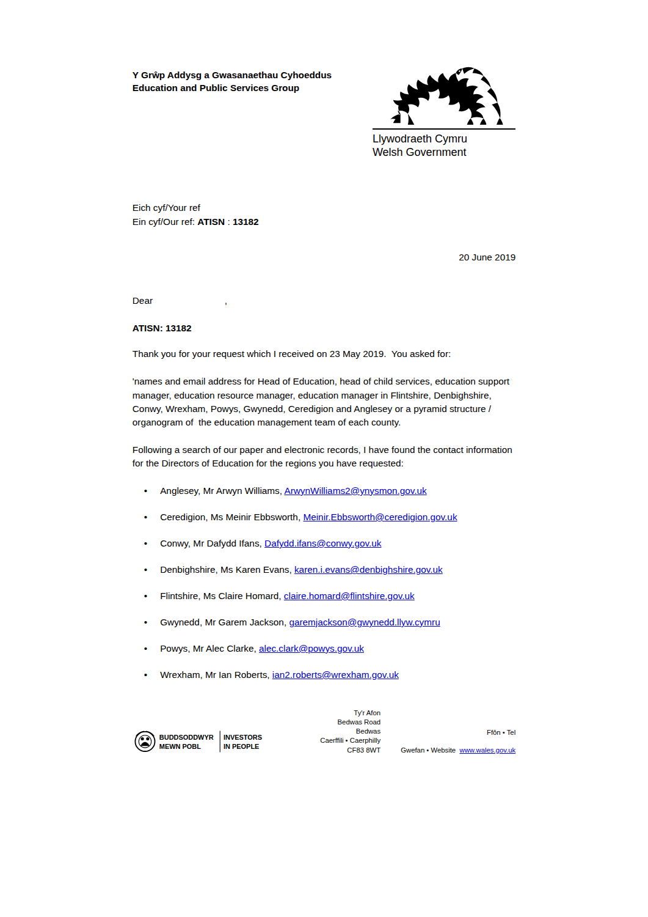Y Grŵp Addysg a Gwasanaethau Cyhoeddus
Education and Public Services Group
Llywodraeth Cymru
Welsh Government
Eich cyf/Your ref
Ein cyf/Our ref: ATISN : 13182
20 June 2019
Dear ,
ATISN: 13182
Thank you for your request which I received on 23 May 2019. You asked for:
'names and email address for Head of Education, head of child services, education support manager, education resource manager, education manager in Flintshire, Denbighshire, Conwy, Wrexham, Powys, Gwynedd, Ceredigion and Anglesey or a pyramid structure / organogram of the education management team of each county.
Following a search of our paper and electronic records, I have found the contact information for the Directors of Education for the regions you have requested:
Anglesey, Mr Arwyn Williams, ArwynWilliams2@ynysmon.gov.uk
Ceredigion, Ms Meinir Ebbsworth, Meinir.Ebbsworth@ceredigion.gov.uk
Conwy, Mr Dafydd Ifans, Dafydd.ifans@conwy.gov.uk
Denbighshire, Ms Karen Evans, karen.i.evans@denbighshire.gov.uk
Flintshire, Ms Claire Homard, claire.homard@flintshire.gov.uk
Gwynedd, Mr Garem Jackson, garemjackson@gwynedd.llyw.cymru
Powys, Mr Alec Clarke, alec.clark@powys.gov.uk
Wrexham, Mr Ian Roberts, ian2.roberts@wrexham.gov.uk
BUDDSODDWYR MEWN POBL INVESTORS IN PEOPLE
Ty'r Afon
Bedwas Road
Bedwas
Caerffili • Caerphilly
CF83 8WT
Ffôn • Tel
Gwefan • Website www.wales.gov.uk